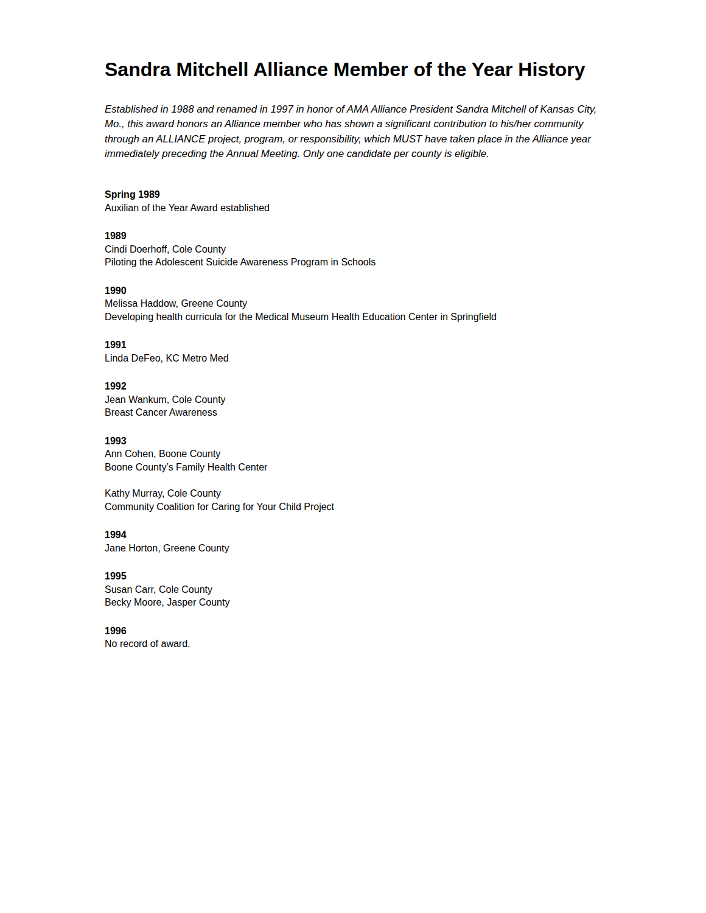Sandra Mitchell Alliance Member of the Year History
Established in 1988 and renamed in 1997 in honor of AMA Alliance President Sandra Mitchell of Kansas City, Mo., this award honors an Alliance member who has shown a significant contribution to his/her community through an ALLIANCE project, program, or responsibility, which MUST have taken place in the Alliance year immediately preceding the Annual Meeting. Only one candidate per county is eligible.
Spring 1989 Auxilian of the Year Award established
1989 Cindi Doerhoff, Cole County Piloting the Adolescent Suicide Awareness Program in Schools
1990 Melissa Haddow, Greene County Developing health curricula for the Medical Museum Health Education Center in Springfield
1991 Linda DeFeo, KC Metro Med
1992 Jean Wankum, Cole County Breast Cancer Awareness
1993 Ann Cohen, Boone County Boone County’s Family Health Center Kathy Murray, Cole County Community Coalition for Caring for Your Child Project
1994 Jane Horton, Greene County
1995 Susan Carr, Cole County Becky Moore, Jasper County
1996 No record of award.